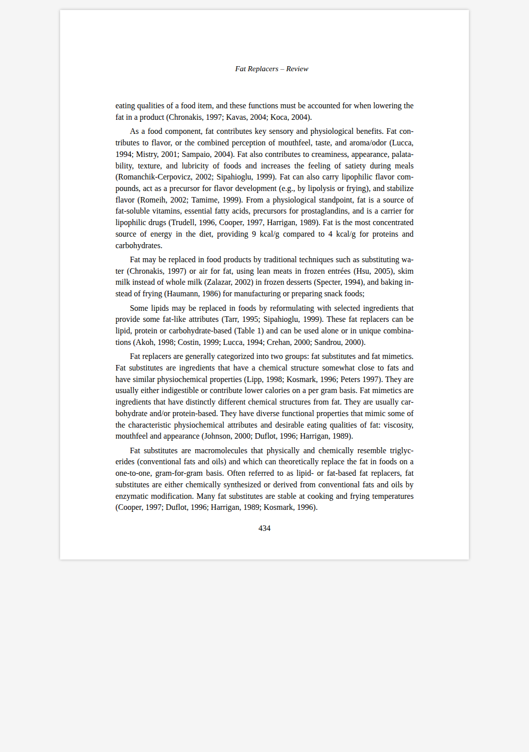Fat Replacers – Review
eating qualities of a food item, and these functions must be accounted for when lowering the fat in a product (Chronakis, 1997; Kavas, 2004; Koca, 2004).
As a food component, fat contributes key sensory and physiological benefits. Fat contributes to flavor, or the combined perception of mouthfeel, taste, and aroma/odor (Lucca, 1994; Mistry, 2001; Sampaio, 2004). Fat also contributes to creaminess, appearance, palatability, texture, and lubricity of foods and increases the feeling of satiety during meals (Romanchik-Cerpovicz, 2002; Sipahioglu, 1999). Fat can also carry lipophilic flavor compounds, act as a precursor for flavor development (e.g., by lipolysis or frying), and stabilize flavor (Romeih, 2002; Tamime, 1999). From a physiological standpoint, fat is a source of fat-soluble vitamins, essential fatty acids, precursors for prostaglandins, and is a carrier for lipophilic drugs (Trudell, 1996, Cooper, 1997, Harrigan, 1989). Fat is the most concentrated source of energy in the diet, providing 9 kcal/g compared to 4 kcal/g for proteins and carbohydrates.
Fat may be replaced in food products by traditional techniques such as substituting water (Chronakis, 1997) or air for fat, using lean meats in frozen entrées (Hsu, 2005), skim milk instead of whole milk (Zalazar, 2002) in frozen desserts (Specter, 1994), and baking instead of frying (Haumann, 1986) for manufacturing or preparing snack foods;
Some lipids may be replaced in foods by reformulating with selected ingredients that provide some fat-like attributes (Tarr, 1995; Sipahioglu, 1999). These fat replacers can be lipid, protein or carbohydrate-based (Table 1) and can be used alone or in unique combinations (Akoh, 1998; Costin, 1999; Lucca, 1994; Crehan, 2000; Sandrou, 2000).
Fat replacers are generally categorized into two groups: fat substitutes and fat mimetics. Fat substitutes are ingredients that have a chemical structure somewhat close to fats and have similar physiochemical properties (Lipp, 1998; Kosmark, 1996; Peters 1997). They are usually either indigestible or contribute lower calories on a per gram basis. Fat mimetics are ingredients that have distinctly different chemical structures from fat. They are usually carbohydrate and/or protein-based. They have diverse functional properties that mimic some of the characteristic physiochemical attributes and desirable eating qualities of fat: viscosity, mouthfeel and appearance (Johnson, 2000; Duflot, 1996; Harrigan, 1989).
Fat substitutes are macromolecules that physically and chemically resemble triglycerides (conventional fats and oils) and which can theoretically replace the fat in foods on a one-to-one, gram-for-gram basis. Often referred to as lipid- or fat-based fat replacers, fat substitutes are either chemically synthesized or derived from conventional fats and oils by enzymatic modification. Many fat substitutes are stable at cooking and frying temperatures (Cooper, 1997; Duflot, 1996; Harrigan, 1989; Kosmark, 1996).
434